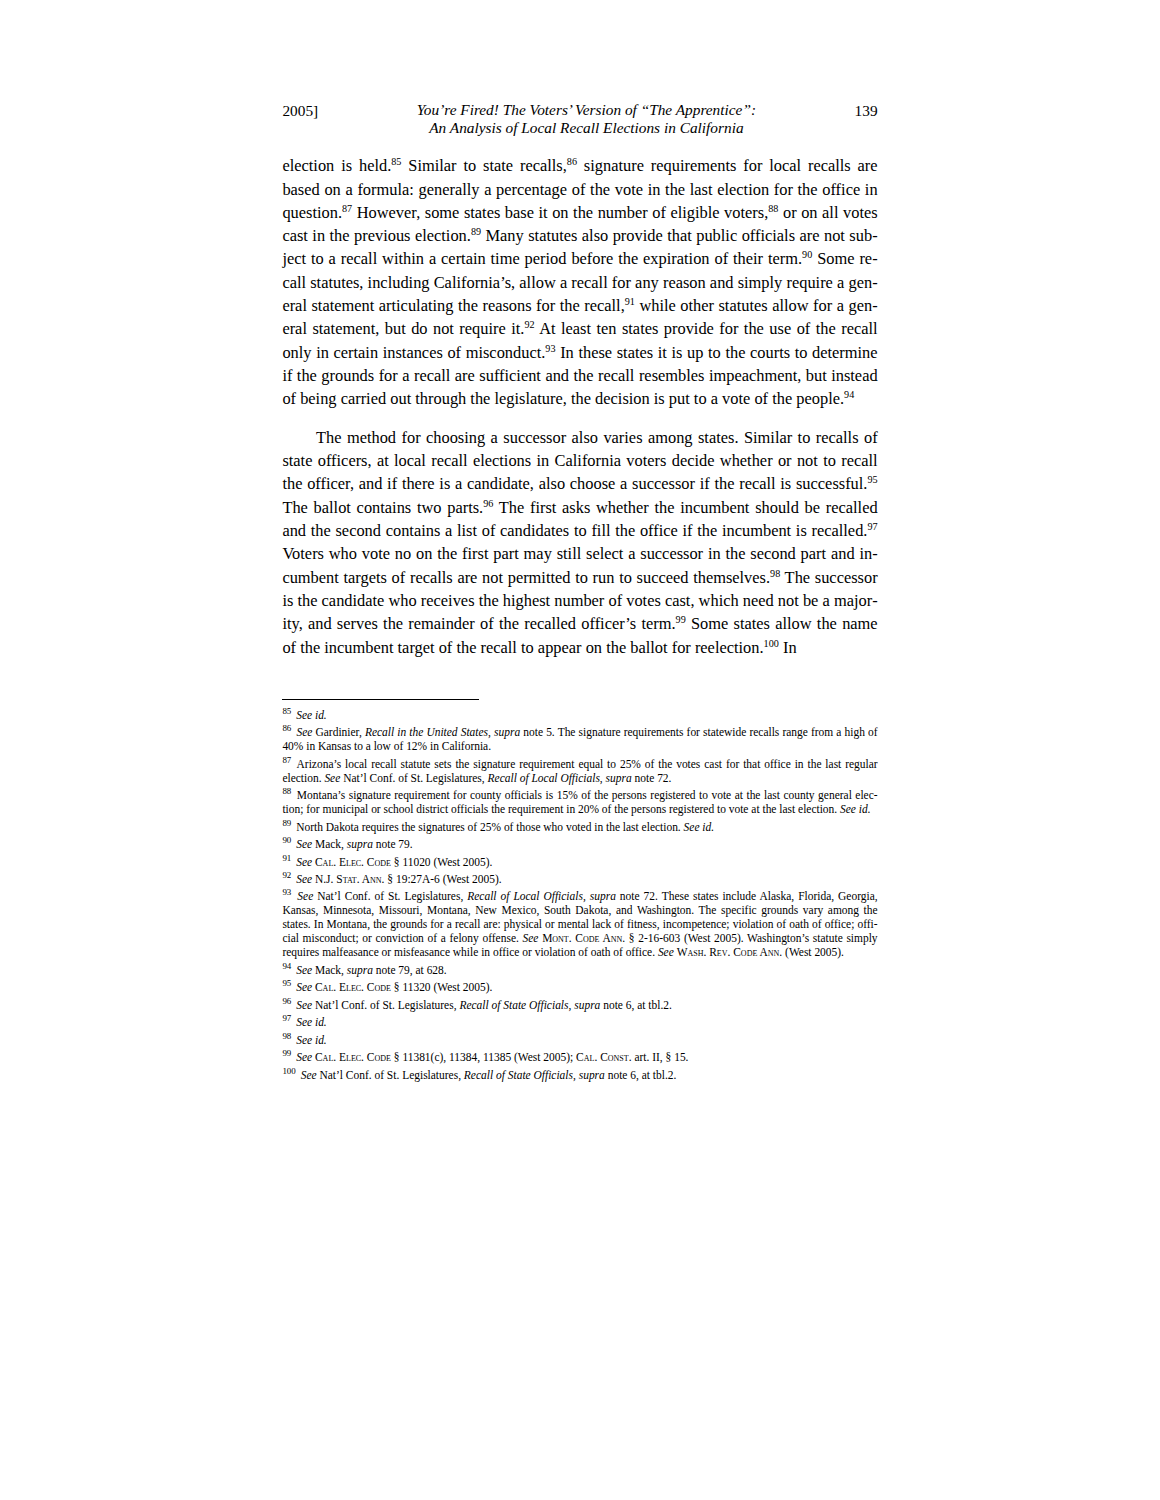2005]
You’re Fired! The Voters’ Version of “The Apprentice”:
An Analysis of Local Recall Elections in California
139
election is held.85 Similar to state recalls,86 signature requirements for local recalls are based on a formula: generally a percentage of the vote in the last election for the office in question.87 However, some states base it on the number of eligible voters,88 or on all votes cast in the previous election.89 Many statutes also provide that public officials are not subject to a recall within a certain time period before the expiration of their term.90 Some recall statutes, including California’s, allow a recall for any reason and simply require a general statement articulating the reasons for the recall,91 while other statutes allow for a general statement, but do not require it.92 At least ten states provide for the use of the recall only in certain instances of misconduct.93 In these states it is up to the courts to determine if the grounds for a recall are sufficient and the recall resembles impeachment, but instead of being carried out through the legislature, the decision is put to a vote of the people.94
The method for choosing a successor also varies among states. Similar to recalls of state officers, at local recall elections in California voters decide whether or not to recall the officer, and if there is a candidate, also choose a successor if the recall is successful.95 The ballot contains two parts.96 The first asks whether the incumbent should be recalled and the second contains a list of candidates to fill the office if the incumbent is recalled.97 Voters who vote no on the first part may still select a successor in the second part and incumbent targets of recalls are not permitted to run to succeed themselves.98 The successor is the candidate who receives the highest number of votes cast, which need not be a majority, and serves the remainder of the recalled officer’s term.99 Some states allow the name of the incumbent target of the recall to appear on the ballot for reelection.100 In
85 See id.
86 See Gardinier, Recall in the United States, supra note 5. The signature requirements for statewide recalls range from a high of 40% in Kansas to a low of 12% in California.
87 Arizona’s local recall statute sets the signature requirement equal to 25% of the votes cast for that office in the last regular election. See Nat’l Conf. of St. Legislatures, Recall of Local Officials, supra note 72.
88 Montana’s signature requirement for county officials is 15% of the persons registered to vote at the last county general election; for municipal or school district officials the requirement in 20% of the persons registered to vote at the last election. See id.
89 North Dakota requires the signatures of 25% of those who voted in the last election. See id.
90 See Mack, supra note 79.
91 See Cal. Elec. Code § 11020 (West 2005).
92 See N.J. Stat. Ann. § 19:27A-6 (West 2005).
93 See Nat’l Conf. of St. Legislatures, Recall of Local Officials, supra note 72. These states include Alaska, Florida, Georgia, Kansas, Minnesota, Missouri, Montana, New Mexico, South Dakota, and Washington. The specific grounds vary among the states. In Montana, the grounds for a recall are: physical or mental lack of fitness, incompetence; violation of oath of office; official misconduct; or conviction of a felony offense. See Mont. Code Ann. § 2-16-603 (West 2005). Washington’s statute simply requires malfeasance or misfeasance while in office or violation of oath of office. See Wash. Rev. Code Ann. (West 2005).
94 See Mack, supra note 79, at 628.
95 See Cal. Elec. Code § 11320 (West 2005).
96 See Nat’l Conf. of St. Legislatures, Recall of State Officials, supra note 6, at tbl.2.
97 See id.
98 See id.
99 See Cal. Elec. Code § 11381(c), 11384, 11385 (West 2005); Cal. Const. art. II, § 15.
100 See Nat’l Conf. of St. Legislatures, Recall of State Officials, supra note 6, at tbl.2.